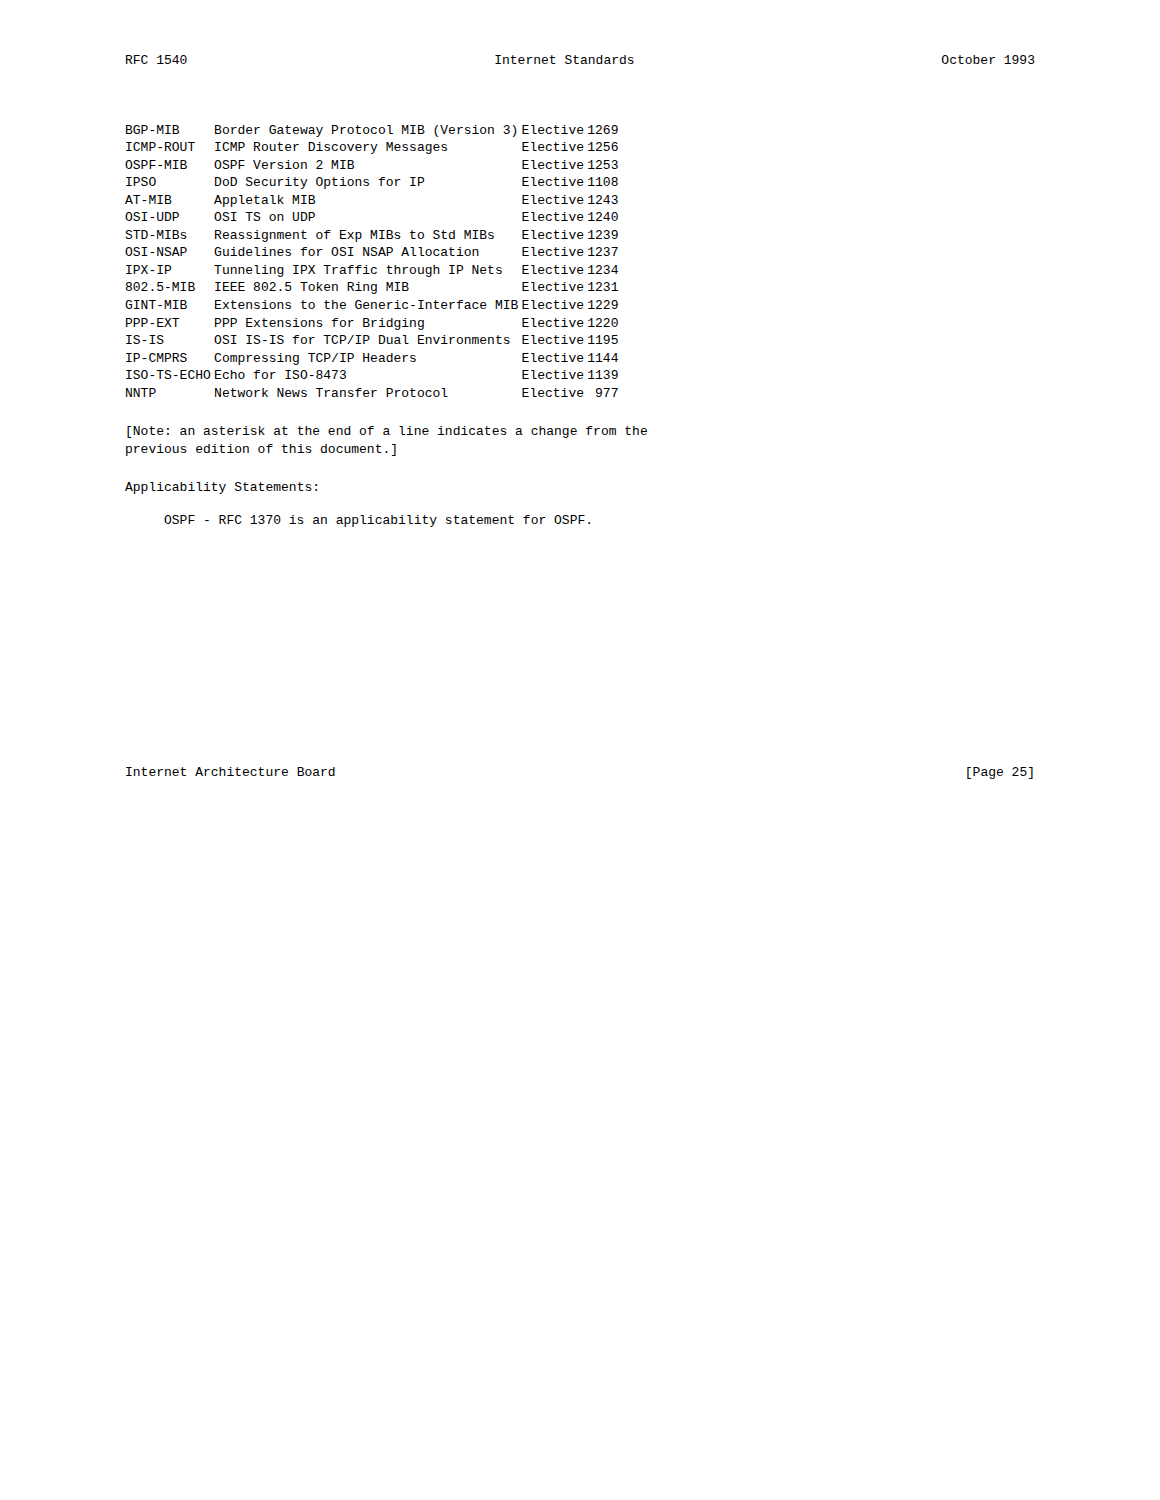RFC 1540 Internet Standards October 1993
| BGP-MIB | Border Gateway Protocol MIB (Version 3) | Elective | 1269 |
| ICMP-ROUT | ICMP Router Discovery Messages | Elective | 1256 |
| OSPF-MIB | OSPF Version 2 MIB | Elective | 1253 |
| IPSO | DoD Security Options for IP | Elective | 1108 |
| AT-MIB | Appletalk MIB | Elective | 1243 |
| OSI-UDP | OSI TS on UDP | Elective | 1240 |
| STD-MIBs | Reassignment of Exp MIBs to Std MIBs | Elective | 1239 |
| OSI-NSAP | Guidelines for OSI NSAP Allocation | Elective | 1237 |
| IPX-IP | Tunneling IPX Traffic through IP Nets | Elective | 1234 |
| 802.5-MIB | IEEE 802.5 Token Ring MIB | Elective | 1231 |
| GINT-MIB | Extensions to the Generic-Interface MIB | Elective | 1229 |
| PPP-EXT | PPP Extensions for Bridging | Elective | 1220 |
| IS-IS | OSI IS-IS for TCP/IP Dual Environments | Elective | 1195 |
| IP-CMPRS | Compressing TCP/IP Headers | Elective | 1144 |
| ISO-TS-ECHO | Echo for ISO-8473 | Elective | 1139 |
| NNTP | Network News Transfer Protocol | Elective | 977 |
[Note: an asterisk at the end of a line indicates a change from the
previous edition of this document.]
Applicability Statements:
OSPF - RFC 1370 is an applicability statement for OSPF.
Internet Architecture Board [Page 25]